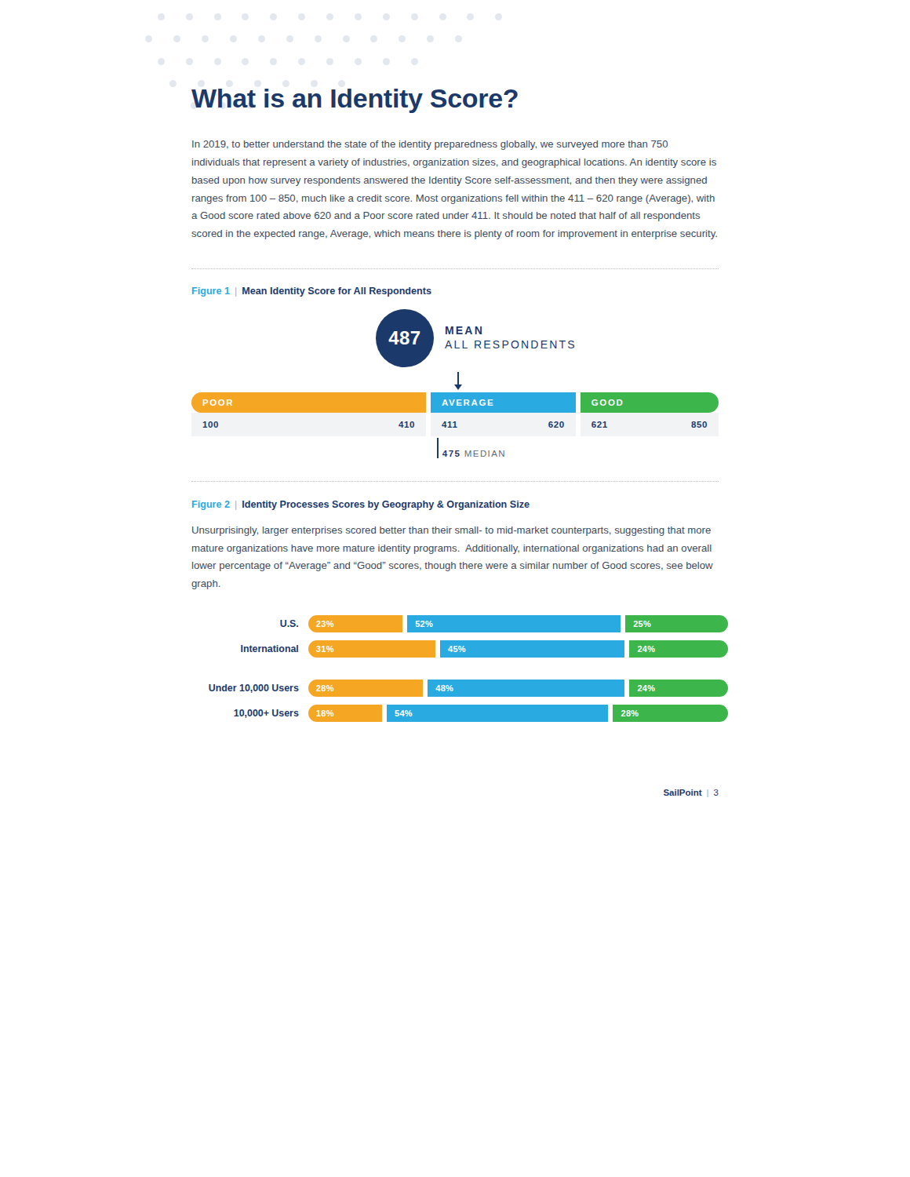What is an Identity Score?
In 2019, to better understand the state of the identity preparedness globally, we surveyed more than 750 individuals that represent a variety of industries, organization sizes, and geographical locations. An identity score is based upon how survey respondents answered the Identity Score self-assessment, and then they were assigned ranges from 100 – 850, much like a credit score. Most organizations fell within the 411 – 620 range (Average), with a Good score rated above 620 and a Poor score rated under 411. It should be noted that half of all respondents scored in the expected range, Average, which means there is plenty of room for improvement in enterprise security.
Figure 1|Mean Identity Score for All Respondents
487
MEAN
ALL RESPONDENTS
POOR
100410
AVERAGE
411620
GOOD
621850
475 MEDIAN
Figure 2|Identity Processes Scores by Geography & Organization Size
Unsurprisingly, larger enterprises scored better than their small- to mid-market counterparts, suggesting that more mature organizations have more mature identity programs. Additionally, international organizations had an overall lower percentage of “Average” and “Good” scores, though there were a similar number of Good scores, see below graph.
U.S.
23%
52%
25%
International
31%
45%
24%
Under 10,000 Users
28%
48%
24%
10,000+ Users
18%
54%
28%
SailPoint|3